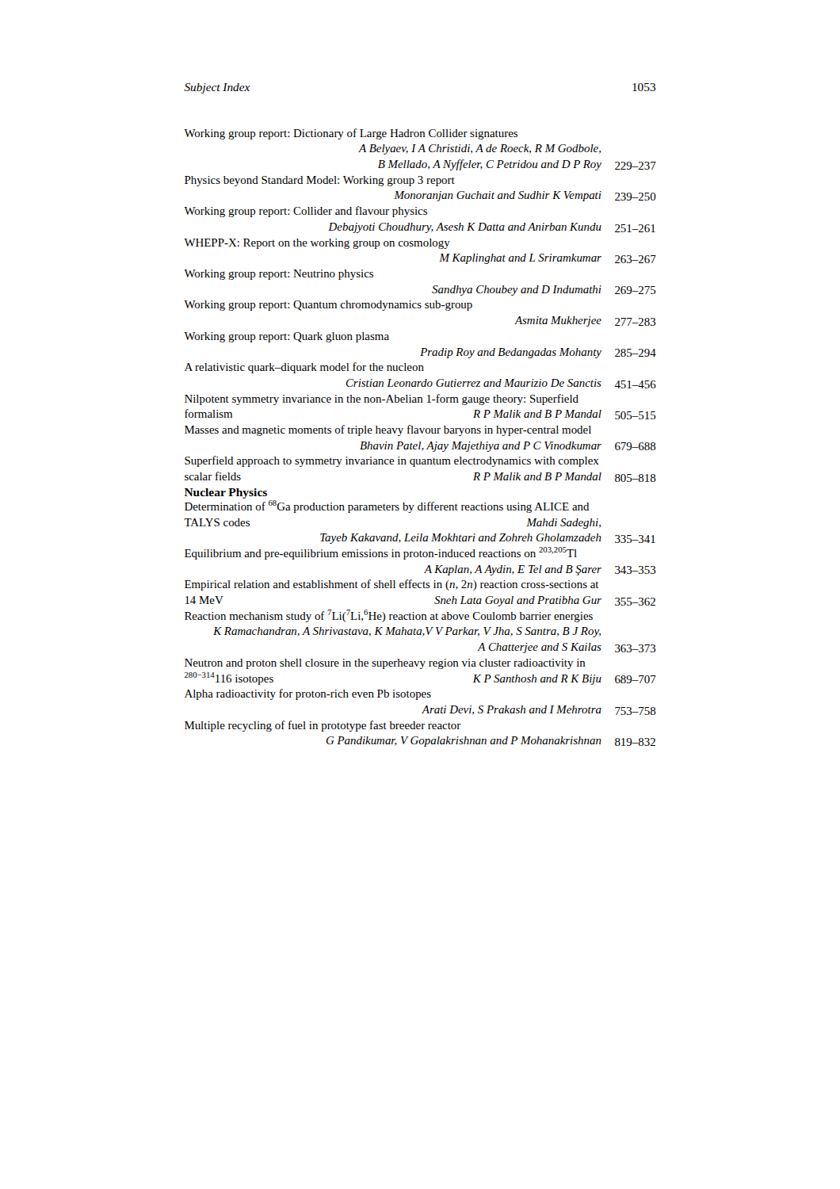Subject Index 1053
| Working group report: Dictionary of Large Hadron Collider signatures A Belyaev, I A Christidi, A de Roeck, R M Godbole, B Mellado, A Nyffeler, C Petridou and D P Roy | 229–237 |
| Physics beyond Standard Model: Working group 3 report Monoranjan Guchait and Sudhir K Vempati | 239–250 |
| Working group report: Collider and flavour physics Debajyoti Choudhury, Asesh K Datta and Anirban Kundu | 251–261 |
| WHEPP-X: Report on the working group on cosmology M Kaplinghat and L Sriramkumar | 263–267 |
| Working group report: Neutrino physics Sandhya Choubey and D Indumathi | 269–275 |
| Working group report: Quantum chromodynamics sub-group Asmita Mukherjee | 277–283 |
| Working group report: Quark gluon plasma Pradip Roy and Bedangadas Mohanty | 285–294 |
| A relativistic quark–diquark model for the nucleon Cristian Leonardo Gutierrez and Maurizio De Sanctis | 451–456 |
| Nilpotent symmetry invariance in the non-Abelian 1-form gauge theory: Superfield formalism R P Malik and B P Mandal | 505–515 |
| Masses and magnetic moments of triple heavy flavour baryons in hyper-central model Bhavin Patel, Ajay Majethiya and P C Vinodkumar | 679–688 |
| Superfield approach to symmetry invariance in quantum electrodynamics with complex scalar fields R P Malik and B P Mandal | 805–818 |
| Nuclear Physics |
| Determination of 68 Ga production parameters by different reactions using ALICE and TALYS codes Mahdi Sadeghi, Tayeb Kakavand, Leila Mokhtari and Zohreh Gholamzadeh | 335–341 |
| Equilibrium and pre-equilibrium emissions in proton-induced reactions on 203,205 Tl A Kaplan, A Aydin, E Tel and B Şarer | 343–353 |
| Empirical relation and establishment of shell effects in ( n , 2 n ) reaction cross-sections at 14 MeV Sneh Lata Goyal and Pratibha Gur | 355–362 |
| Reaction mechanism study of 7 Li( 7 Li, 6 He) reaction at above Coulomb barrier energies V V Parkar, V Jha, S Santra, B J Roy, K Ramachandran, A Shrivastava, K Mahata, A Chatterjee and S Kailas | 363–373 |
| Neutron and proton shell closure in the superheavy region via cluster radioactivity in 280−314 116 isotopes K P Santhosh and R K Biju | 689–707 |
| Alpha radioactivity for proton-rich even Pb isotopes Arati Devi, S Prakash and I Mehrotra | 753–758 |
| Multiple recycling of fuel in prototype fast breeder reactor G Pandikumar, V Gopalakrishnan and P Mohanakrishnan | 819–832 |